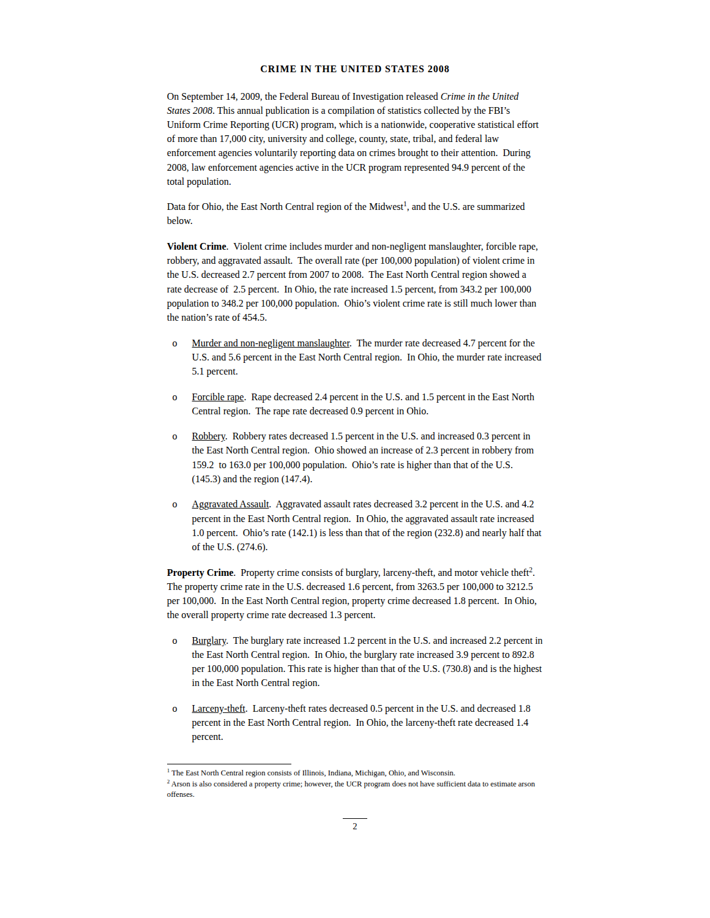CRIME IN THE UNITED STATES 2008
On September 14, 2009, the Federal Bureau of Investigation released Crime in the United States 2008. This annual publication is a compilation of statistics collected by the FBI’s Uniform Crime Reporting (UCR) program, which is a nationwide, cooperative statistical effort of more than 17,000 city, university and college, county, state, tribal, and federal law enforcement agencies voluntarily reporting data on crimes brought to their attention. During 2008, law enforcement agencies active in the UCR program represented 94.9 percent of the total population.
Data for Ohio, the East North Central region of the Midwest1, and the U.S. are summarized below.
Violent Crime. Violent crime includes murder and non-negligent manslaughter, forcible rape, robbery, and aggravated assault. The overall rate (per 100,000 population) of violent crime in the U.S. decreased 2.7 percent from 2007 to 2008. The East North Central region showed a rate decrease of 2.5 percent. In Ohio, the rate increased 1.5 percent, from 343.2 per 100,000 population to 348.2 per 100,000 population. Ohio’s violent crime rate is still much lower than the nation’s rate of 454.5.
Murder and non-negligent manslaughter. The murder rate decreased 4.7 percent for the U.S. and 5.6 percent in the East North Central region. In Ohio, the murder rate increased 5.1 percent.
Forcible rape. Rape decreased 2.4 percent in the U.S. and 1.5 percent in the East North Central region. The rape rate decreased 0.9 percent in Ohio.
Robbery. Robbery rates decreased 1.5 percent in the U.S. and increased 0.3 percent in the East North Central region. Ohio showed an increase of 2.3 percent in robbery from 159.2 to 163.0 per 100,000 population. Ohio’s rate is higher than that of the U.S. (145.3) and the region (147.4).
Aggravated Assault. Aggravated assault rates decreased 3.2 percent in the U.S. and 4.2 percent in the East North Central region. In Ohio, the aggravated assault rate increased 1.0 percent. Ohio’s rate (142.1) is less than that of the region (232.8) and nearly half that of the U.S. (274.6).
Property Crime. Property crime consists of burglary, larceny-theft, and motor vehicle theft2. The property crime rate in the U.S. decreased 1.6 percent, from 3263.5 per 100,000 to 3212.5 per 100,000. In the East North Central region, property crime decreased 1.8 percent. In Ohio, the overall property crime rate decreased 1.3 percent.
Burglary. The burglary rate increased 1.2 percent in the U.S. and increased 2.2 percent in the East North Central region. In Ohio, the burglary rate increased 3.9 percent to 892.8 per 100,000 population. This rate is higher than that of the U.S. (730.8) and is the highest in the East North Central region.
Larceny-theft. Larceny-theft rates decreased 0.5 percent in the U.S. and decreased 1.8 percent in the East North Central region. In Ohio, the larceny-theft rate decreased 1.4 percent.
1 The East North Central region consists of Illinois, Indiana, Michigan, Ohio, and Wisconsin.
2 Arson is also considered a property crime; however, the UCR program does not have sufficient data to estimate arson offenses.
2